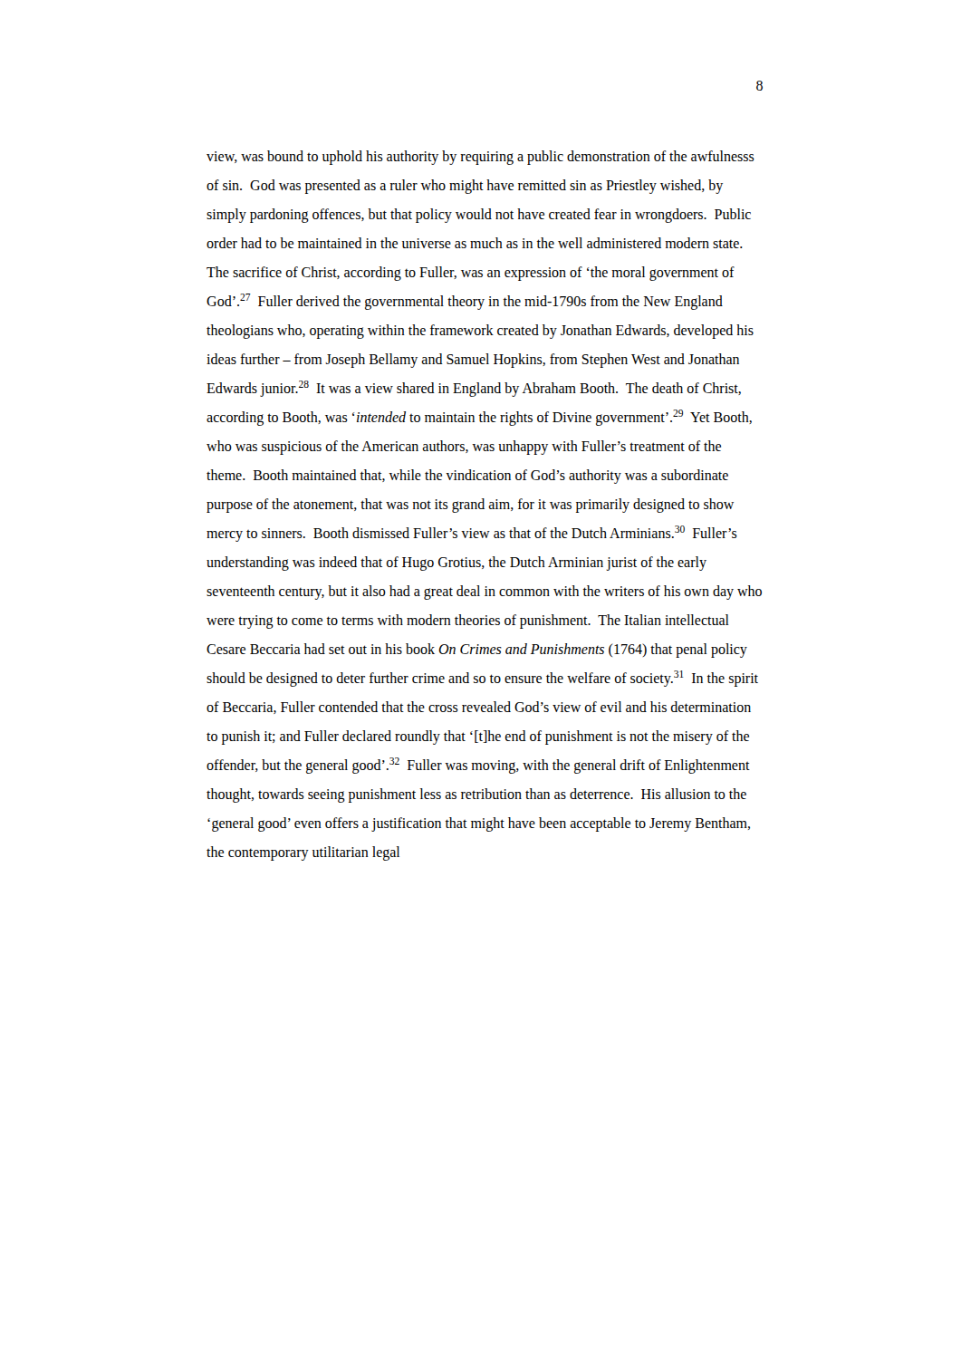8
view, was bound to uphold his authority by requiring a public demonstration of the awfulnesss of sin. God was presented as a ruler who might have remitted sin as Priestley wished, by simply pardoning offences, but that policy would not have created fear in wrongdoers. Public order had to be maintained in the universe as much as in the well administered modern state. The sacrifice of Christ, according to Fuller, was an expression of ‘the moral government of God’.27 Fuller derived the governmental theory in the mid-1790s from the New England theologians who, operating within the framework created by Jonathan Edwards, developed his ideas further – from Joseph Bellamy and Samuel Hopkins, from Stephen West and Jonathan Edwards junior.28 It was a view shared in England by Abraham Booth. The death of Christ, according to Booth, was ‘intended to maintain the rights of Divine government’.29 Yet Booth, who was suspicious of the American authors, was unhappy with Fuller’s treatment of the theme. Booth maintained that, while the vindication of God’s authority was a subordinate purpose of the atonement, that was not its grand aim, for it was primarily designed to show mercy to sinners. Booth dismissed Fuller’s view as that of the Dutch Arminians.30 Fuller’s understanding was indeed that of Hugo Grotius, the Dutch Arminian jurist of the early seventeenth century, but it also had a great deal in common with the writers of his own day who were trying to come to terms with modern theories of punishment. The Italian intellectual Cesare Beccaria had set out in his book On Crimes and Punishments (1764) that penal policy should be designed to deter further crime and so to ensure the welfare of society.31 In the spirit of Beccaria, Fuller contended that the cross revealed God’s view of evil and his determination to punish it; and Fuller declared roundly that ‘[t]he end of punishment is not the misery of the offender, but the general good’.32 Fuller was moving, with the general drift of Enlightenment thought, towards seeing punishment less as retribution than as deterrence. His allusion to the ‘general good’ even offers a justification that might have been acceptable to Jeremy Bentham, the contemporary utilitarian legal